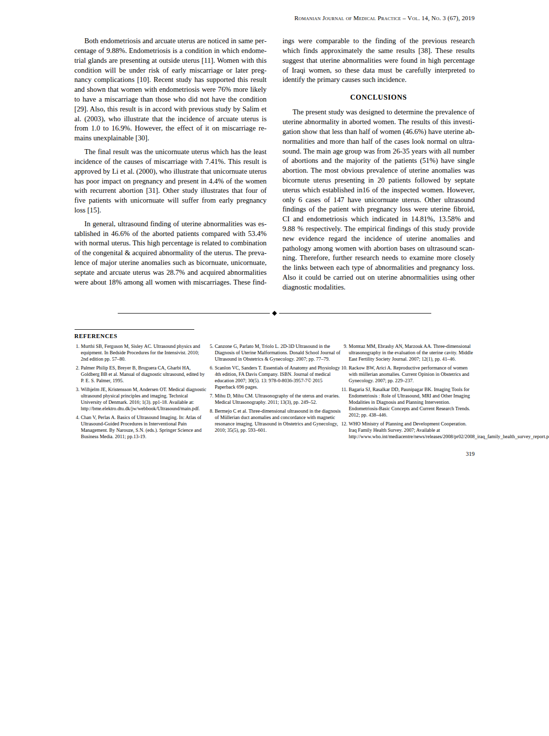Romanian Journal of Medical Practice – Vol. 14, No. 3 (67), 2019
Both endometriosis and arcuate uterus are noticed in same percentage of 9.88%. Endometriosis is a condition in which endometrial glands are presenting at outside uterus [11]. Women with this condition will be under risk of early miscarriage or later pregnancy complications [10]. Recent study has supported this result and shown that women with endometriosis were 76% more likely to have a miscarriage than those who did not have the condition [29]. Also, this result is in accord with previous study by Salim et al. (2003), who illustrate that the incidence of arcuate uterus is from 1.0 to 16.9%. However, the effect of it on miscarriage remains unexplainable [30].
The final result was the unicornuate uterus which has the least incidence of the causes of miscarriage with 7.41%. This result is approved by Li et al. (2000), who illustrate that unicornuate uterus has poor impact on pregnancy and present in 4.4% of the women with recurrent abortion [31]. Other study illustrates that four of five patients with unicornuate will suffer from early pregnancy loss [15].
In general, ultrasound finding of uterine abnormalities was established in 46.6% of the aborted patients compared with 53.4% with normal uterus. This high percentage is related to combination of the congenital & acquired abnormality of the uterus. The prevalence of major uterine anomalies such as bicornuate, unicornuate, septate and arcuate uterus was 28.7% and acquired abnormalities were about 18% among all women with miscarriages. These findings were comparable to the finding of the previous research which finds approximately the same results [38]. These results suggest that uterine abnormalities were found in high percentage of Iraqi women, so these data must be carefully interpreted to identify the primary causes such incidence.
CONCLUSIONS
The present study was designed to determine the prevalence of uterine abnormality in aborted women. The results of this investigation show that less than half of women (46.6%) have uterine abnormalities and more than half of the cases look normal on ultrasound. The main age group was from 26-35 years with all number of abortions and the majority of the patients (51%) have single abortion. The most obvious prevalence of uterine anomalies was bicornute uterus presenting in 20 patients followed by septate uterus which established in16 of the inspected women. However, only 6 cases of 147 have unicornuate uterus. Other ultrasound findings of the patient with pregnancy loss were uterine fibroid, CI and endometriosis which indicated in 14.81%, 13.58% and 9.88 % respectively. The empirical findings of this study provide new evidence regard the incidence of uterine anomalies and pathology among women with abortion bases on ultrasound scanning. Therefore, further research needs to examine more closely the links between each type of abnormalities and pregnancy loss. Also it could be carried out on uterine abnormalities using other diagnostic modalities.
REFERENCES
Murthi SB, Ferguson M, Sisley AC. Ultrasound physics and equipment. In Bedside Procedures for the Intensivist. 2010; 2nd edition pp. 57–80.
Palmer Philip ES, Breyer B, Bruguera CA, Gharbi HA, Goldberg BB et al. Manual of diagnostic ultrasound, edited by P. E. S. Palmer, 1995.
Wilhjelm JE, Kristensson M, Andersen OT. Medical diagnostic ultrasound physical principles and imaging. Technical University of Denmark. 2016; 1(3). pp1-18. Available at: http://bme.elektro.dtu.dk/jw/webbook/Ultrasound/main.pdf.
Chan V, Perlas A. Basics of Ultrasound Imaging. In: Atlas of Ultrasound-Guided Procedures in Interventional Pain Management. By Narouze, S.N. (eds.). Springer Science and Business Media. 2011; pp.13-19.
Canzone G, Parlato M, Triolo L. 2D-3D Ultrasound in the Diagnosis of Uterine Malformations. Donald School Journal of Ultrasound in Obstetrics & Gynecology. 2007; pp. 77–79.
Scanlon VC, Sanders T. Essentials of Anatomy and Physiology 4th edition, FA Davis Company. ISBN. Journal of medical education 2007; 30(5). 13: 978-0-8036-3957-7© 2015 Paperback 696 pages.
Mihu D, Mihu CM. Ultrasonography of the uterus and ovaries. Medical Ultrasonography. 2011; 13(3), pp. 249–52.
Bermejo C et al. Three-dimensional ultrasound in the diagnosis of Müllerian duct anomalies and concordance with magnetic resonance imaging. Ultrasound in Obstetrics and Gynecology, 2010; 35(5), pp. 593–601.
Momtaz MM, Ebrashy AN, Marzouk AA. Three-dimensional ultrasonography in the evaluation of the uterine cavity. Middle East Fertility Society Journal. 2007; 12(1), pp. 41–46.
Rackow BW, Arici A. Reproductive performance of women with müllerian anomalies. Current Opinion in Obstetrics and Gynecology. 2007; pp. 229–237.
Bagaria SJ, Rasalkar DD, Paunipagar BK. Imaging Tools for Endometriosis : Role of Ultrasound, MRI and Other Imaging Modalities in Diagnosis and Planning Intervention. Endometriosis-Basic Concepts and Current Research Trends. 2012; pp. 438–446.
WHO Ministry of Planning and Development Cooperation. Iraq Family Health Survey. 2007; Available at http://www.who.int/mediacentre/news/releases/2008/pr02/2008_iraq_family_health_survey_report.pdf.
319